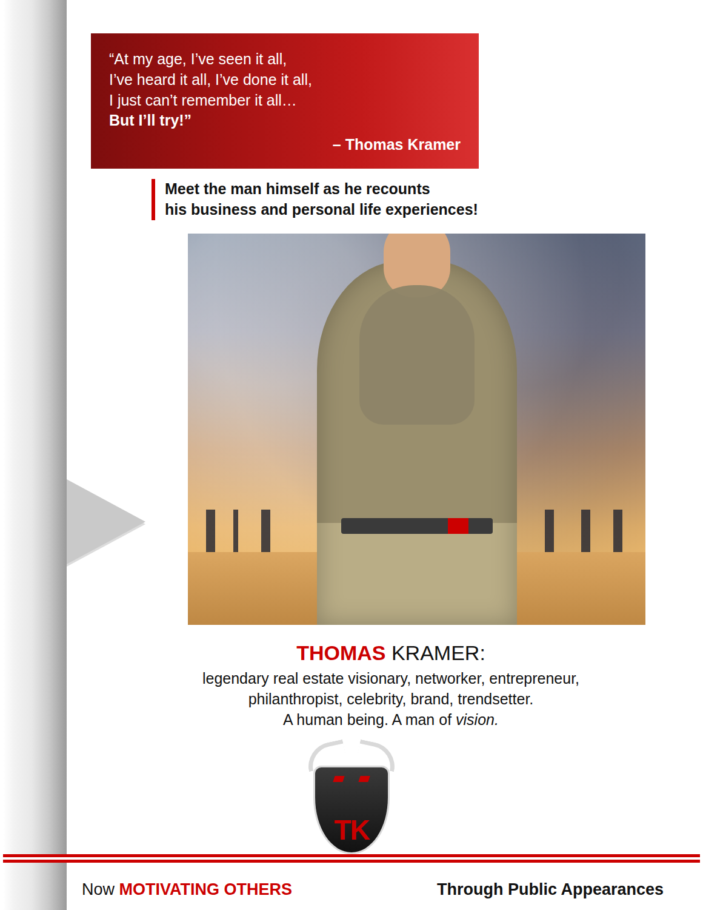“At my age, I’ve seen it all,
I’ve heard it all, I’ve done it all,
I just can’t remember it all…
But I’ll try!”
– Thomas Kramer
Meet the man himself as he recounts
his business and personal life experiences!
THOMAS KRAMER:
legendary real estate visionary, networker, entrepreneur,
philanthropist, celebrity, brand, trendsetter.
A human being. A man of vision.
TK
Now MOTIVATING OTHERS
Through Public Appearances